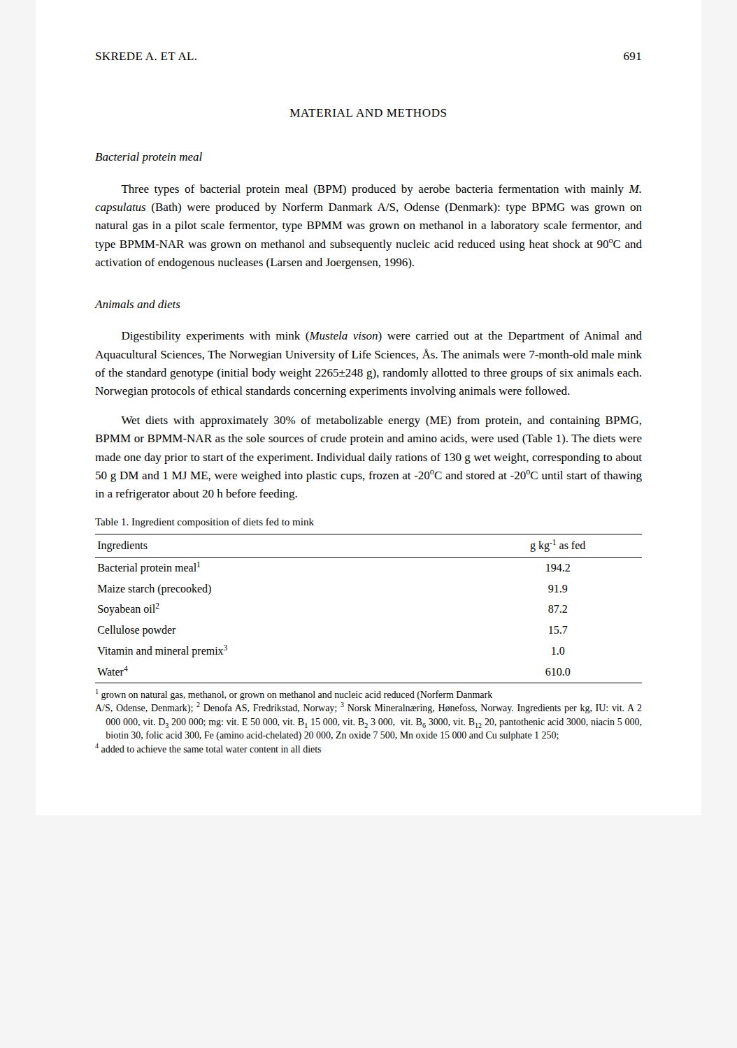Skrede A. et al. 691
Material and Methods
Bacterial protein meal
Three types of bacterial protein meal (BPM) produced by aerobe bacteria fermentation with mainly M. capsulatus (Bath) were produced by Norferm Danmark A/S, Odense (Denmark): type BPMG was grown on natural gas in a pilot scale fermentor, type BPMM was grown on methanol in a laboratory scale fermentor, and type BPMM-NAR was grown on methanol and subsequently nucleic acid reduced using heat shock at 90oC and activation of endogenous nucleases (Larsen and Joergensen, 1996).
Animals and diets
Digestibility experiments with mink (Mustela vison) were carried out at the Department of Animal and Aquacultural Sciences, The Norwegian University of Life Sciences, Ås. The animals were 7-month-old male mink of the standard genotype (initial body weight 2265±248 g), randomly allotted to three groups of six animals each. Norwegian protocols of ethical standards concerning experiments involving animals were followed.
Wet diets with approximately 30% of metabolizable energy (ME) from protein, and containing BPMG, BPMM or BPMM-NAR as the sole sources of crude protein and amino acids, were used (Table 1). The diets were made one day prior to start of the experiment. Individual daily rations of 130 g wet weight, corresponding to about 50 g DM and 1 MJ ME, were weighed into plastic cups, frozen at -20oC and stored at -20oC until start of thawing in a refrigerator about 20 h before feeding.
Table 1. Ingredient composition of diets fed to mink
| Ingredients | g kg -1 as fed |
| --- | --- |
| Bacterial protein meal 1 | 194.2 |
| Maize starch (precooked) | 91.9 |
| Soyabean oil 2 | 87.2 |
| Cellulose powder | 15.7 |
| Vitamin and mineral premix 3 | 1.0 |
| Water 4 | 610.0 |
1 grown on natural gas, methanol, or grown on methanol and nucleic acid reduced (Norferm Danmark A/S, Odense, Denmark); 2 Denofa AS, Fredrikstad, Norway; 3 Norsk Mineralnæring, Hønefoss, Norway. Ingredients per kg, IU: vit. A 2 000 000, vit. D3 200 000; mg: vit. E 50 000, vit. B1 15 000, vit. B2 3 000, vit. B6 3000, vit. B12 20, pantothenic acid 3000, niacin 5 000, biotin 30, folic acid 300, Fe (amino acid-chelated) 20 000, Zn oxide 7 500, Mn oxide 15 000 and Cu sulphate 1 250; 4 added to achieve the same total water content in all diets